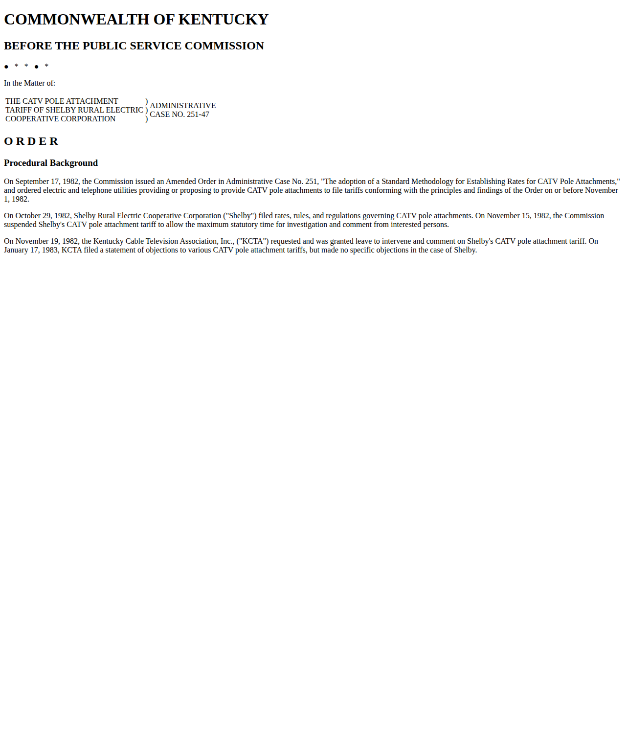COMMONWEALTH OF KENTUCKY
BEFORE THE PUBLIC SERVICE COMMISSION
● * * ● *
In the Matter of:
| THE CATV POLE ATTACHMENT TARIFF OF SHELBY RURAL ELECTRIC COOPERATIVE CORPORATION | ) ) ) | ADMINISTRATIVE CASE NO. 251-47 |
O R D E R
Procedural Background
On September 17, 1982, the Commission issued an Amended Order in Administrative Case No. 251, "The adoption of a Standard Methodology for Establishing Rates for CATV Pole Attachments," and ordered electric and telephone utilities providing or proposing to provide CATV pole attachments to file tariffs conforming with the principles and findings of the Order on or before November 1, 1982.
On October 29, 1982, Shelby Rural Electric Cooperative Corporation ("Shelby") filed rates, rules, and regulations governing CATV pole attachments. On November 15, 1982, the Commission suspended Shelby's CATV pole attachment tariff to allow the maximum statutory time for investigation and comment from interested persons.
On November 19, 1982, the Kentucky Cable Television Association, Inc., ("KCTA") requested and was granted leave to intervene and comment on Shelby's CATV pole attachment tariff. On January 17, 1983, KCTA filed a statement of objections to various CATV pole attachment tariffs, but made no specific objections in the case of Shelby.